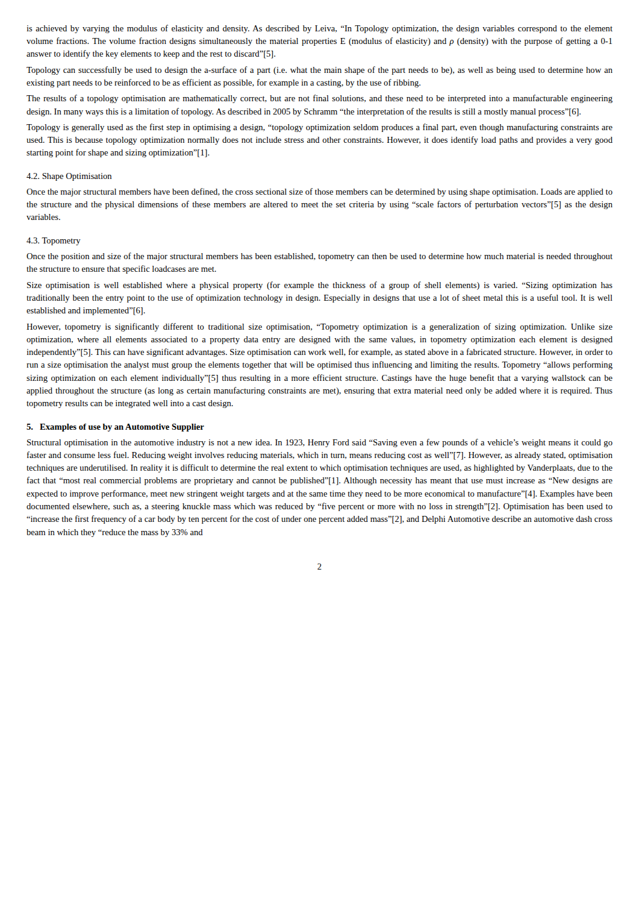is achieved by varying the modulus of elasticity and density. As described by Leiva, “In Topology optimization, the design variables correspond to the element volume fractions. The volume fraction designs simultaneously the material properties E (modulus of elasticity) and ρ (density) with the purpose of getting a 0-1 answer to identify the key elements to keep and the rest to discard”[5].
Topology can successfully be used to design the a-surface of a part (i.e. what the main shape of the part needs to be), as well as being used to determine how an existing part needs to be reinforced to be as efficient as possible, for example in a casting, by the use of ribbing.
The results of a topology optimisation are mathematically correct, but are not final solutions, and these need to be interpreted into a manufacturable engineering design. In many ways this is a limitation of topology. As described in 2005 by Schramm “the interpretation of the results is still a mostly manual process”[6].
Topology is generally used as the first step in optimising a design, “topology optimization seldom produces a final part, even though manufacturing constraints are used. This is because topology optimization normally does not include stress and other constraints. However, it does identify load paths and provides a very good starting point for shape and sizing optimization”[1].
4.2. Shape Optimisation
Once the major structural members have been defined, the cross sectional size of those members can be determined by using shape optimisation. Loads are applied to the structure and the physical dimensions of these members are altered to meet the set criteria by using “scale factors of perturbation vectors”[5] as the design variables.
4.3. Topometry
Once the position and size of the major structural members has been established, topometry can then be used to determine how much material is needed throughout the structure to ensure that specific loadcases are met.
Size optimisation is well established where a physical property (for example the thickness of a group of shell elements) is varied. “Sizing optimization has traditionally been the entry point to the use of optimization technology in design. Especially in designs that use a lot of sheet metal this is a useful tool. It is well established and implemented”[6].
However, topometry is significantly different to traditional size optimisation, “Topometry optimization is a generalization of sizing optimization. Unlike size optimization, where all elements associated to a property data entry are designed with the same values, in topometry optimization each element is designed independently”[5]. This can have significant advantages. Size optimisation can work well, for example, as stated above in a fabricated structure. However, in order to run a size optimisation the analyst must group the elements together that will be optimised thus influencing and limiting the results. Topometry “allows performing sizing optimization on each element individually”[5] thus resulting in a more efficient structure. Castings have the huge benefit that a varying wallstock can be applied throughout the structure (as long as certain manufacturing constraints are met), ensuring that extra material need only be added where it is required. Thus topometry results can be integrated well into a cast design.
5. Examples of use by an Automotive Supplier
Structural optimisation in the automotive industry is not a new idea. In 1923, Henry Ford said “Saving even a few pounds of a vehicle’s weight means it could go faster and consume less fuel. Reducing weight involves reducing materials, which in turn, means reducing cost as well”[7]. However, as already stated, optimisation techniques are underutilised. In reality it is difficult to determine the real extent to which optimisation techniques are used, as highlighted by Vanderplaats, due to the fact that “most real commercial problems are proprietary and cannot be published”[1]. Although necessity has meant that use must increase as “New designs are expected to improve performance, meet new stringent weight targets and at the same time they need to be more economical to manufacture”[4]. Examples have been documented elsewhere, such as, a steering knuckle mass which was reduced by “five percent or more with no loss in strength”[2]. Optimisation has been used to “increase the first frequency of a car body by ten percent for the cost of under one percent added mass”[2], and Delphi Automotive describe an automotive dash cross beam in which they “reduce the mass by 33% and
2